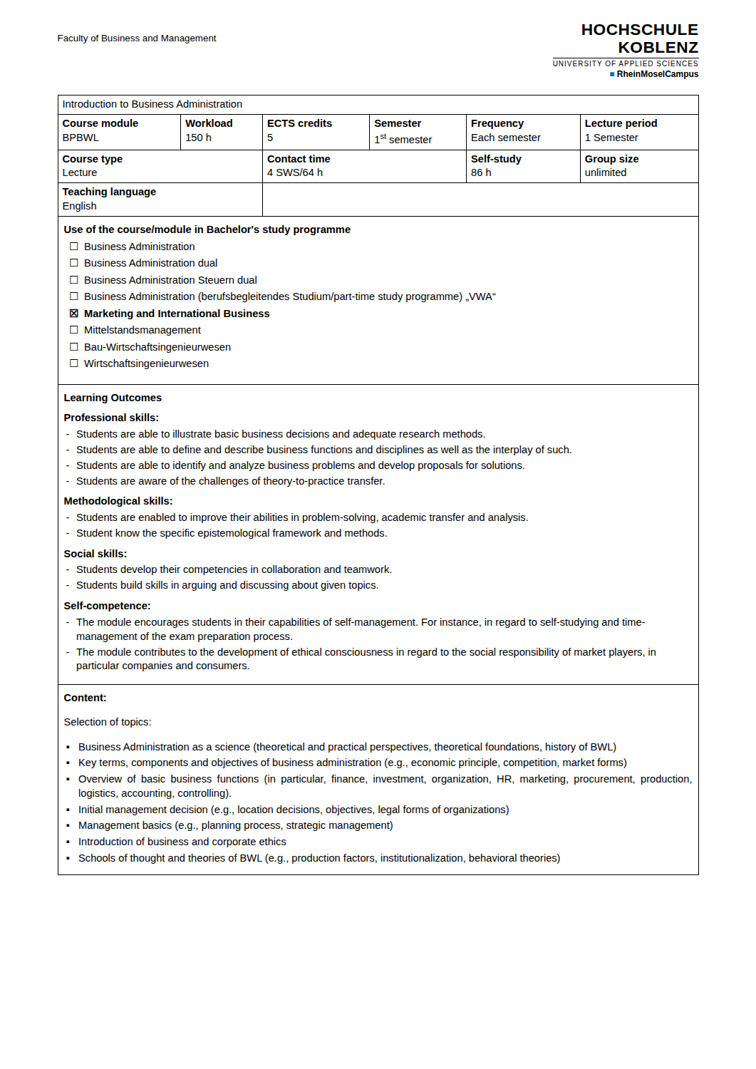Faculty of Business and Management
HOCHSCHULE
KOBLENZ
UNIVERSITY OF APPLIED SCIENCES
RheinMoselCampus
| Introduction to Business Administration |
| Course module BPBWL | Workload 150 h | ECTS credits 5 | Semester 1 st semester | Frequency Each semester | Lecture period 1 Semester |
| Course type Lecture | Contact time 4 SWS/64 h | Self-study 86 h | Group size unlimited |
| Teaching language English | |
Use of the course/module in Bachelor's study programme
☐ Business Administration
☐ Business Administration dual
☐ Business Administration Steuern dual
☐ Business Administration (berufsbegleitendes Studium/part-time study programme) „VWA“
☒ Marketing and International Business
☐ Mittelstandsmanagement
☐ Bau-Wirtschaftsingenieurwesen
☐ Wirtschaftsingenieurwesen
Learning Outcomes
Professional skills:
Students are able to illustrate basic business decisions and adequate research methods.
Students are able to define and describe business functions and disciplines as well as the interplay of such.
Students are able to identify and analyze business problems and develop proposals for solutions.
Students are aware of the challenges of theory-to-practice transfer.
Methodological skills:
Students are enabled to improve their abilities in problem-solving, academic transfer and analysis.
Student know the specific epistemological framework and methods.
Social skills:
Students develop their competencies in collaboration and teamwork.
Students build skills in arguing and discussing about given topics.
Self-competence:
The module encourages students in their capabilities of self-management. For instance, in regard to self-studying and time-management of the exam preparation process.
The module contributes to the development of ethical consciousness in regard to the social responsibility of market players, in particular companies and consumers.
Content:
Selection of topics:
Business Administration as a science (theoretical and practical perspectives, theoretical foundations, history of BWL)
Key terms, components and objectives of business administration (e.g., economic principle, competition, market forms)
Overview of basic business functions (in particular, finance, investment, organization, HR, marketing, procurement, production, logistics, accounting, controlling).
Initial management decision (e.g., location decisions, objectives, legal forms of organizations)
Management basics (e.g., planning process, strategic management)
Introduction of business and corporate ethics
Schools of thought and theories of BWL (e.g., production factors, institutionalization, behavioral theories)